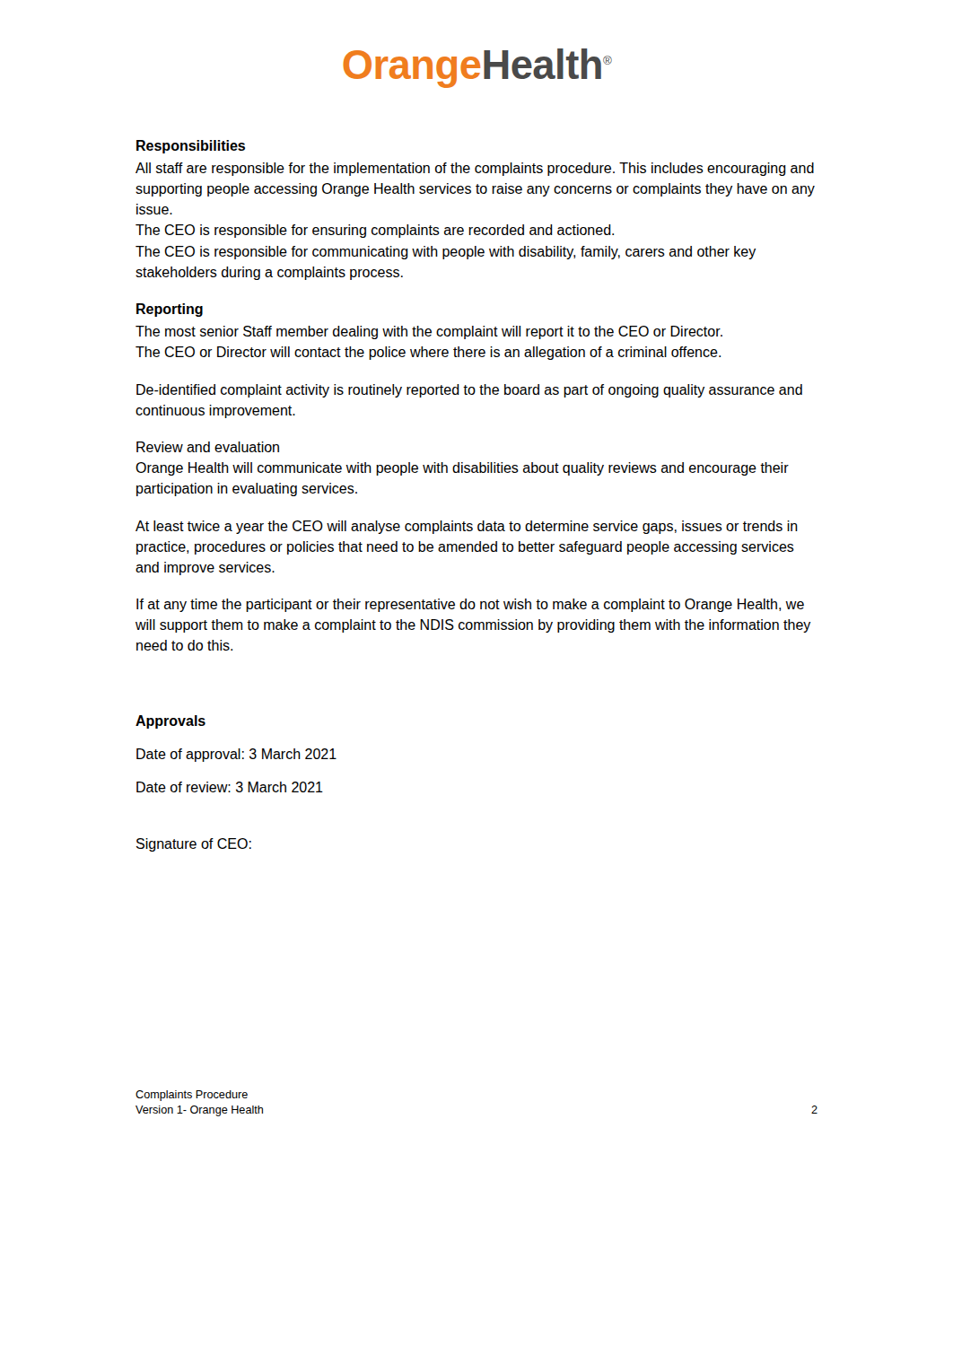Orange Health®
Responsibilities
All staff are responsible for the implementation of the complaints procedure. This includes encouraging and supporting people accessing Orange Health services to raise any concerns or complaints they have on any issue.
The CEO is responsible for ensuring complaints are recorded and actioned.
The CEO is responsible for communicating with people with disability, family, carers and other key stakeholders during a complaints process.
Reporting
The most senior Staff member dealing with the complaint will report it to the CEO or Director.
The CEO or Director will contact the police where there is an allegation of a criminal offence.
De-identified complaint activity is routinely reported to the board as part of ongoing quality assurance and continuous improvement.
Review and evaluation
Orange Health will communicate with people with disabilities about quality reviews and encourage their participation in evaluating services.
At least twice a year the CEO will analyse complaints data to determine service gaps, issues or trends in practice, procedures or policies that need to be amended to better safeguard people accessing services and improve services.
If at any time the participant or their representative do not wish to make a complaint to Orange Health, we will support them to make a complaint to the NDIS commission by providing them with the information they need to do this.
Approvals
Date of approval: 3 March 2021
Date of review: 3 March 2021
Signature of CEO:
Complaints Procedure
Version 1- Orange Health 2